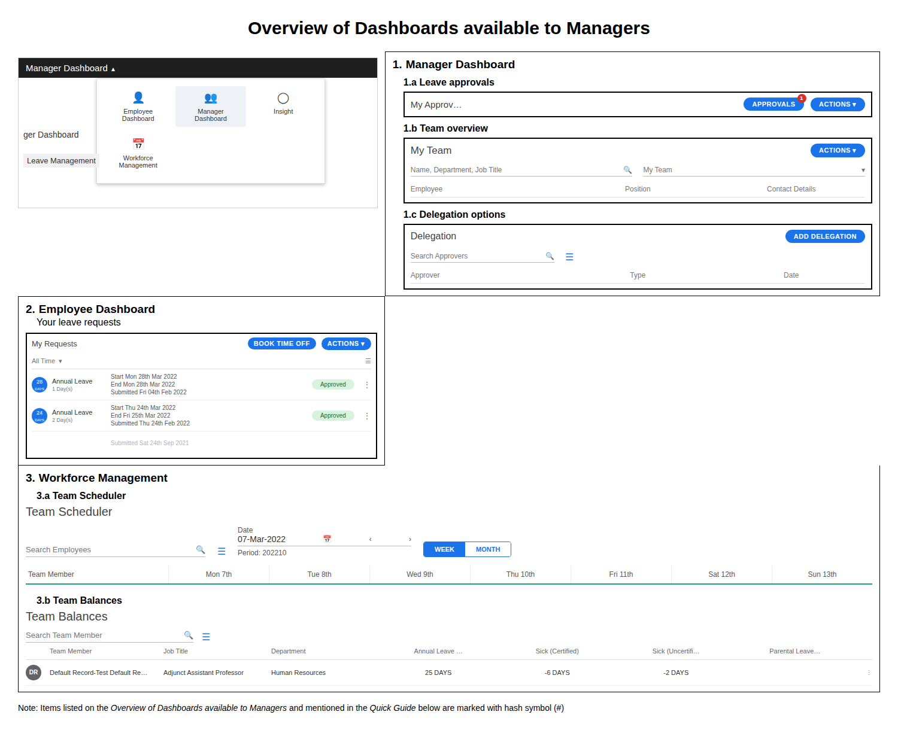Overview of Dashboards available to Managers
Manager Dashboard
👤Employee
Dashboard
👥Manager
Dashboard
◯Insight
📅Workforce
Management
ger Dashboard
Leave Management
1. Manager Dashboard
1.a Leave approvals
My Approv… APPROVALS1 ACTIONS
1.b Team overview
My Team ACTIONS
Name, Department, Job Title🔍
My Team▾
Employee Position Contact Details
1.c Delegation options
Delegation ADD DELEGATION
Search Approvers🔍
☰
Approver Type Date
2. Employee Dashboard
Your leave requests
My Requests BOOK TIME OFF ACTIONS
All Time ▾ ☰
28
DAYS
Annual Leave
1 Day(s)
Start Mon 28th Mar 2022
End Mon 28th Mar 2022
Submitted Fri 04th Feb 2022
Approved
⋮
24
DAYS
Annual Leave
2 Day(s)
Start Thu 24th Mar 2022
End Fri 25th Mar 2022
Submitted Thu 24th Feb 2022
Approved
⋮
00
Submitted Sat 24th Sep 2021
Approved
⋮
3. Workforce Management
3.a Team Scheduler
Team Scheduler
Search Employees🔍
☰
Date
07-Mar-2022 📅 ‹ ›
Period: 202210
WEEK MONTH
Team Member
Mon 7th
Tue 8th
Wed 9th
Thu 10th
Fri 11th
Sat 12th
Sun 13th
3.b Team Balances
Team Balances
Search Team Member🔍
☰
Team Member
Job Title
Department
Annual Leave …
Sick (Certified)
Sick (Uncertifi…
Parental Leave…
DR
Default Record-Test Default Re…
Adjunct Assistant Professor
Human Resources
25 DAYS
-6 DAYS
-2 DAYS
⋮
Note: Items listed on the Overview of Dashboards available to Managers and mentioned in the Quick Guide below are marked with hash symbol (#)